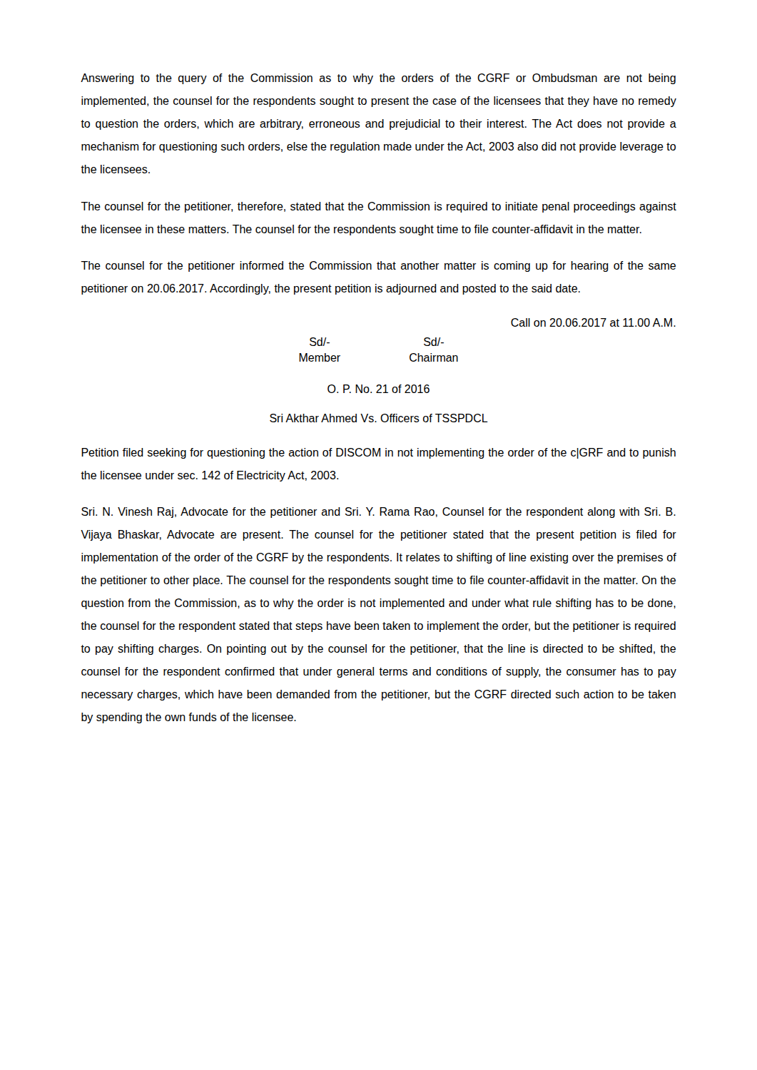Answering to the query of the Commission as to why the orders of the CGRF or Ombudsman are not being implemented, the counsel for the respondents sought to present the case of the licensees that they have no remedy to question the orders, which are arbitrary, erroneous and prejudicial to their interest. The Act does not provide a mechanism for questioning such orders, else the regulation made under the Act, 2003 also did not provide leverage to the licensees.
The counsel for the petitioner, therefore, stated that the Commission is required to initiate penal proceedings against the licensee in these matters. The counsel for the respondents sought time to file counter-affidavit in the matter.
The counsel for the petitioner informed the Commission that another matter is coming up for hearing of the same petitioner on 20.06.2017. Accordingly, the present petition is adjourned and posted to the said date.
Call on 20.06.2017 at 11.00 A.M.
Sd/-
Member
Sd/-
Chairman
O. P. No. 21 of 2016
Sri Akthar Ahmed Vs. Officers of TSSPDCL
Petition filed seeking for questioning the action of DISCOM in not implementing the order of the c|GRF and to punish the licensee under sec. 142 of Electricity Act, 2003.
Sri. N. Vinesh Raj, Advocate for the petitioner and Sri. Y. Rama Rao, Counsel for the respondent along with Sri. B. Vijaya Bhaskar, Advocate are present. The counsel for the petitioner stated that the present petition is filed for implementation of the order of the CGRF by the respondents. It relates to shifting of line existing over the premises of the petitioner to other place. The counsel for the respondents sought time to file counter-affidavit in the matter. On the question from the Commission, as to why the order is not implemented and under what rule shifting has to be done, the counsel for the respondent stated that steps have been taken to implement the order, but the petitioner is required to pay shifting charges. On pointing out by the counsel for the petitioner, that the line is directed to be shifted, the counsel for the respondent confirmed that under general terms and conditions of supply, the consumer has to pay necessary charges, which have been demanded from the petitioner, but the CGRF directed such action to be taken by spending the own funds of the licensee.